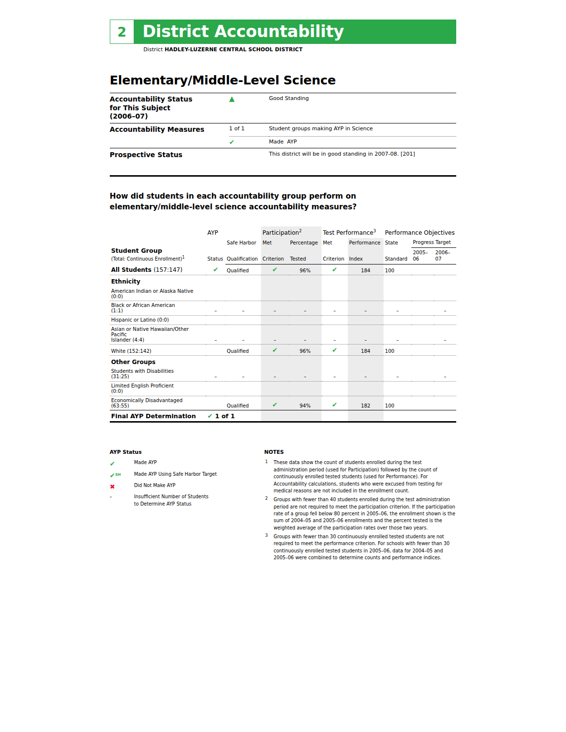2
District Accountability
District HADLEY-LUZERNE CENTRAL SCHOOL DISTRICT
Elementary/Middle-Level Science
| Accountability Status for This Subject (2006–07) | ▲ | Good Standing |
| Accountability Measures | 1 of 1 | Student groups making AYP in Science |
| | ✔ | Made AYP |
| Prospective Status | | This district will be in good standing in 2007-08. [201] |
How did students in each accountability group perform on
elementary/middle-level science accountability measures?
| | AYP | Participation 2 | Test Performance 3 | Performance Objectives |
| --- | --- | --- | --- | --- |
| Student Group (Total: Continuous Enrollment) 1 | Status | Safe Harbor | Met | Percentage | Met | Performance | State | Progress Target |
| Qualification | Criterion | Tested | Criterion | Index | Standard | 2005–06 | 2006–07 |
| All Students (157:147) | ✔ | Qualified | ✔ | 96% | ✔ | 184 | 100 | | |
| Ethnicity | | | | | | | | | |
| American Indian or Alaska Native (0:0) | | | | | | | | | |
| Black or African American (1:1) | – | – | – | – | – | – | – | | – |
| Hispanic or Latino (0:0) | | | | | | | | | |
| Asian or Native Hawaiian/Other Pacific Islander (4:4) | – | – | – | – | – | – | – | | – |
| White (152:142) | | Qualified | ✔ | 96% | ✔ | 184 | 100 | | |
| Other Groups | | | | | | | | | |
| Students with Disabilities (31:25) | – | – | – | – | – | – | – | | – |
| Limited English Proficient (0:0) | | | | | | | | | |
| Economically Disadvantaged (63:55) | | Qualified | ✔ | 94% | ✔ | 182 | 100 | | |
| Final AYP Determination | ✔ 1 of 1 | | | | | | | |
AYP Status
✔
Made AYP
✔SH
Made AYP Using Safe Harbor Target
✖
Did Not Make AYP
–
Insufficient Number of Students
to Determine AYP Status
NOTES
These data show the count of students enrolled during the test administration period (used for Participation) followed by the count of continuously enrolled tested students (used for Performance). For Accountability calculations, students who were excused from testing for medical reasons are not included in the enrollment count.
Groups with fewer than 40 students enrolled during the test administration period are not required to meet the participation criterion. If the participation rate of a group fell below 80 percent in 2005–06, the enrollment shown is the sum of 2004–05 and 2005–06 enrollments and the percent tested is the weighted average of the participation rates over those two years.
Groups with fewer than 30 continuously enrolled tested students are not required to meet the performance criterion. For schools with fewer than 30 continuously enrolled tested students in 2005–06, data for 2004–05 and 2005–06 were combined to determine counts and performance indices.